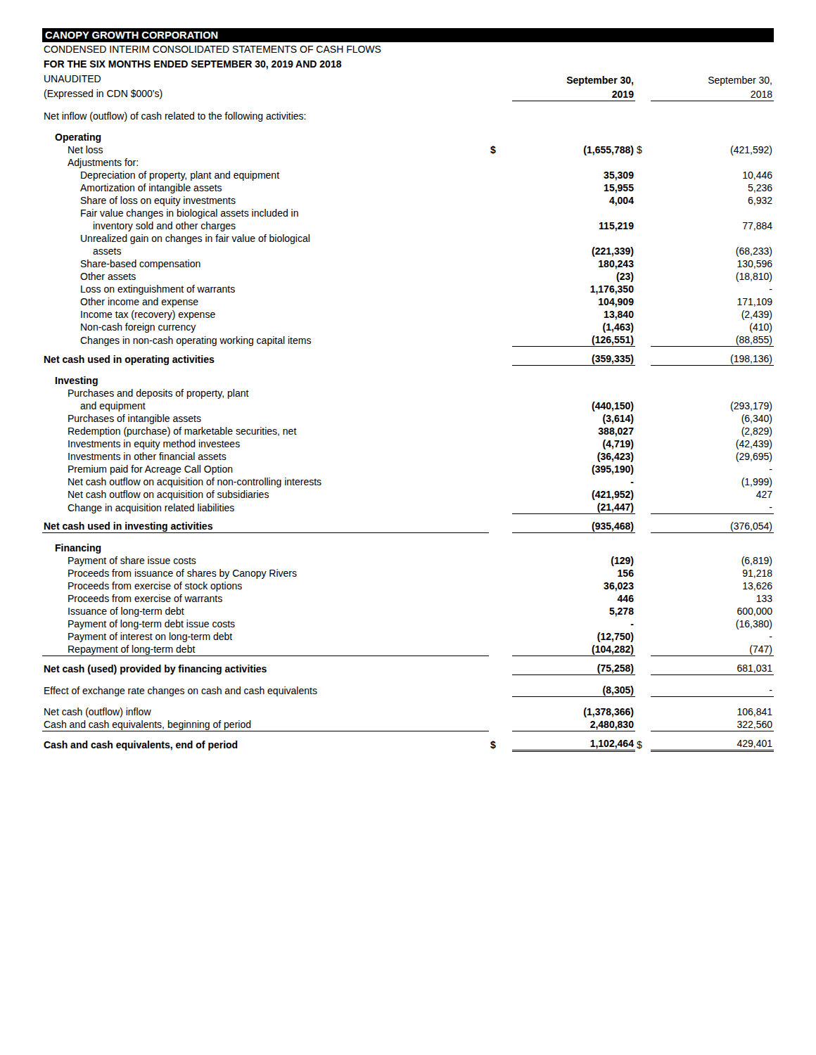CANOPY GROWTH CORPORATION
| CONDENSED INTERIM CONSOLIDATED STATEMENTS OF CASH FLOWS | | | | |
| FOR THE SIX MONTHS ENDED SEPTEMBER 30, 2019 AND 2018 | | | | |
| UNAUDITED | | September 30, | | September 30, |
| (Expressed in CDN $000's) | | 2019 | | 2018 |
| Net inflow (outflow) of cash related to the following activities: | | | | |
| Operating | | | | |
| Net loss | $ | (1,655,788) | $ | (421,592) |
| Adjustments for: | | | | |
| Depreciation of property, plant and equipment | | 35,309 | | 10,446 |
| Amortization of intangible assets | | 15,955 | | 5,236 |
| Share of loss on equity investments | | 4,004 | | 6,932 |
| Fair value changes in biological assets included in | | | | |
| inventory sold and other charges | | 115,219 | | 77,884 |
| Unrealized gain on changes in fair value of biological | | | | |
| assets | | (221,339) | | (68,233) |
| Share-based compensation | | 180,243 | | 130,596 |
| Other assets | | (23) | | (18,810) |
| Loss on extinguishment of warrants | | 1,176,350 | | - |
| Other income and expense | | 104,909 | | 171,109 |
| Income tax (recovery) expense | | 13,840 | | (2,439) |
| Non-cash foreign currency | | (1,463) | | (410) |
| Changes in non-cash operating working capital items | | (126,551) | | (88,855) |
| Net cash used in operating activities | | (359,335) | | (198,136) |
| Investing | | | | |
| Purchases and deposits of property, plant | | | | |
| and equipment | | (440,150) | | (293,179) |
| Purchases of intangible assets | | (3,614) | | (6,340) |
| Redemption (purchase) of marketable securities, net | | 388,027 | | (2,829) |
| Investments in equity method investees | | (4,719) | | (42,439) |
| Investments in other financial assets | | (36,423) | | (29,695) |
| Premium paid for Acreage Call Option | | (395,190) | | - |
| Net cash outflow on acquisition of non-controlling interests | | - | | (1,999) |
| Net cash outflow on acquisition of subsidiaries | | (421,952) | | 427 |
| Change in acquisition related liabilities | | (21,447) | | - |
| Net cash used in investing activities | | (935,468) | | (376,054) |
| Financing | | | | |
| Payment of share issue costs | | (129) | | (6,819) |
| Proceeds from issuance of shares by Canopy Rivers | | 156 | | 91,218 |
| Proceeds from exercise of stock options | | 36,023 | | 13,626 |
| Proceeds from exercise of warrants | | 446 | | 133 |
| Issuance of long-term debt | | 5,278 | | 600,000 |
| Payment of long-term debt issue costs | | - | | (16,380) |
| Payment of interest on long-term debt | | (12,750) | | - |
| Repayment of long-term debt | | (104,282) | | (747) |
| Net cash (used) provided by financing activities | | (75,258) | | 681,031 |
| Effect of exchange rate changes on cash and cash equivalents | | (8,305) | | - |
| Net cash (outflow) inflow | | (1,378,366) | | 106,841 |
| Cash and cash equivalents, beginning of period | | 2,480,830 | | 322,560 |
| Cash and cash equivalents, end of period | $ | 1,102,464 | $ | 429,401 |